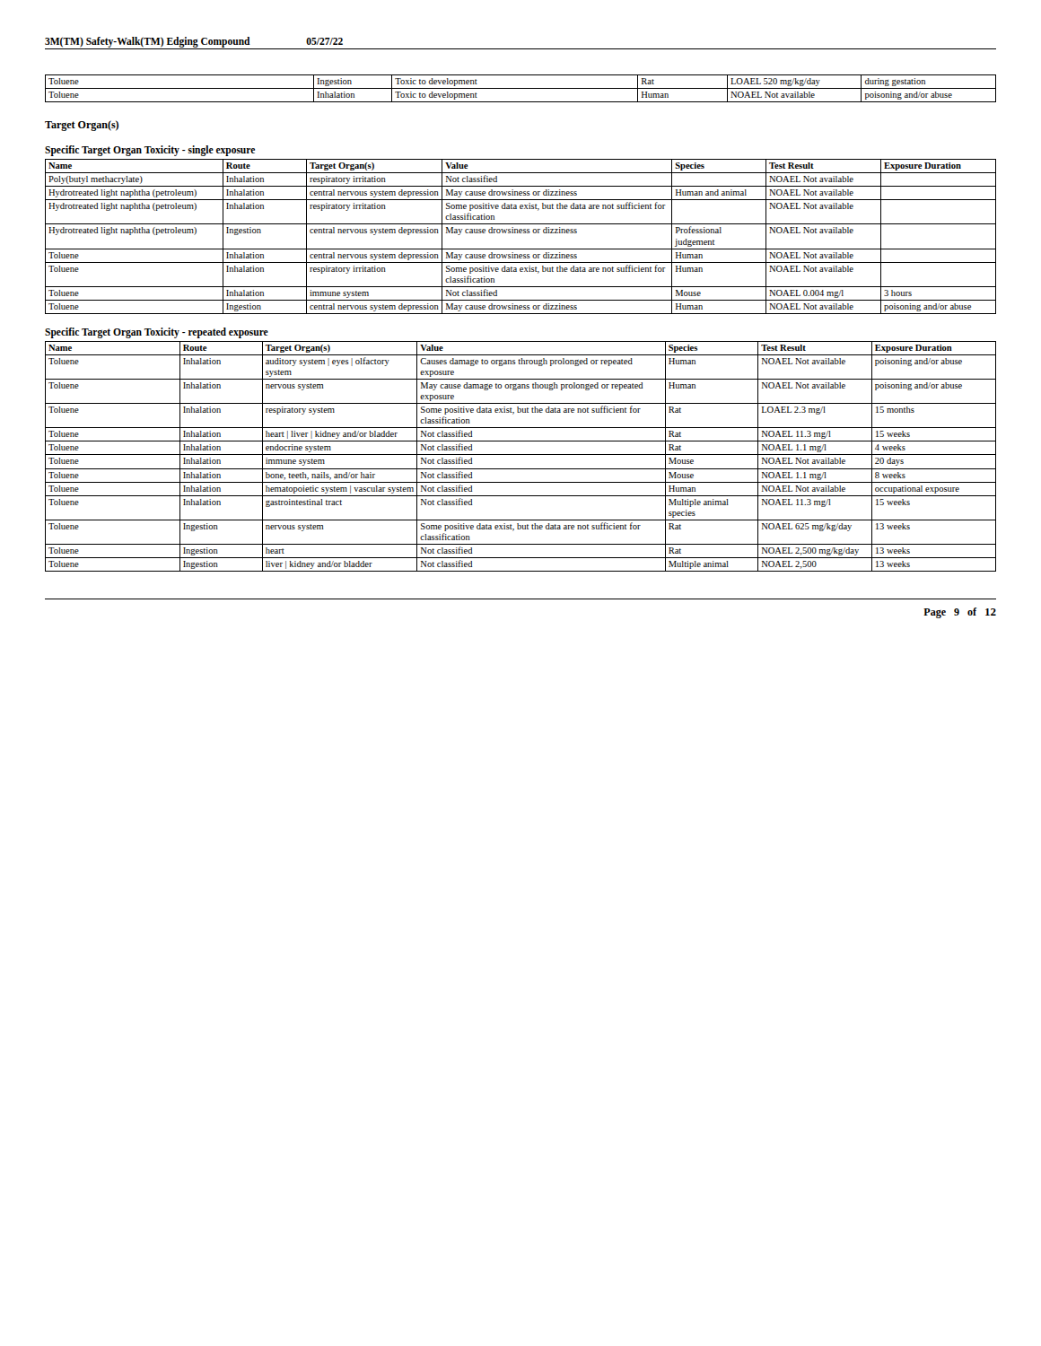3M(TM) Safety-Walk(TM) Edging Compound 05/27/22
| Toluene | Ingestion | Toxic to development | Rat | LOAEL 520 mg/kg/day | during gestation |
| Toluene | Inhalation | Toxic to development | Human | NOAEL Not available | poisoning and/or abuse |
Target Organ(s)
Specific Target Organ Toxicity - single exposure
| Name | Route | Target Organ(s) | Value | Species | Test Result | Exposure Duration |
| --- | --- | --- | --- | --- | --- | --- |
| Poly(butyl methacrylate) | Inhalation | respiratory irritation | Not classified | | NOAEL Not available | |
| Hydrotreated light naphtha (petroleum) | Inhalation | central nervous system depression | May cause drowsiness or dizziness | Human and animal | NOAEL Not available | |
| Hydrotreated light naphtha (petroleum) | Inhalation | respiratory irritation | Some positive data exist, but the data are not sufficient for classification | | NOAEL Not available | |
| Hydrotreated light naphtha (petroleum) | Ingestion | central nervous system depression | May cause drowsiness or dizziness | Professional judgement | NOAEL Not available | |
| Toluene | Inhalation | central nervous system depression | May cause drowsiness or dizziness | Human | NOAEL Not available | |
| Toluene | Inhalation | respiratory irritation | Some positive data exist, but the data are not sufficient for classification | Human | NOAEL Not available | |
| Toluene | Inhalation | immune system | Not classified | Mouse | NOAEL 0.004 mg/l | 3 hours |
| Toluene | Ingestion | central nervous system depression | May cause drowsiness or dizziness | Human | NOAEL Not available | poisoning and/or abuse |
Specific Target Organ Toxicity - repeated exposure
| Name | Route | Target Organ(s) | Value | Species | Test Result | Exposure Duration |
| --- | --- | --- | --- | --- | --- | --- |
| Toluene | Inhalation | auditory system / eyes / olfactory system | Causes damage to organs through prolonged or repeated exposure | Human | NOAEL Not available | poisoning and/or abuse |
| Toluene | Inhalation | nervous system | May cause damage to organs though prolonged or repeated exposure | Human | NOAEL Not available | poisoning and/or abuse |
| Toluene | Inhalation | respiratory system | Some positive data exist, but the data are not sufficient for classification | Rat | LOAEL 2.3 mg/l | 15 months |
| Toluene | Inhalation | heart / liver / kidney and/or bladder | Not classified | Rat | NOAEL 11.3 mg/l | 15 weeks |
| Toluene | Inhalation | endocrine system | Not classified | Rat | NOAEL 1.1 mg/l | 4 weeks |
| Toluene | Inhalation | immune system | Not classified | Mouse | NOAEL Not available | 20 days |
| Toluene | Inhalation | bone, teeth, nails, and/or hair | Not classified | Mouse | NOAEL 1.1 mg/l | 8 weeks |
| Toluene | Inhalation | hematopoietic system / vascular system | Not classified | Human | NOAEL Not available | occupational exposure |
| Toluene | Inhalation | gastrointestinal tract | Not classified | Multiple animal species | NOAEL 11.3 mg/l | 15 weeks |
| Toluene | Ingestion | nervous system | Some positive data exist, but the data are not sufficient for classification | Rat | NOAEL 625 mg/kg/day | 13 weeks |
| Toluene | Ingestion | heart | Not classified | Rat | NOAEL 2,500 mg/kg/day | 13 weeks |
| Toluene | Ingestion | liver / kidney and/or bladder | Not classified | Multiple animal | NOAEL 2,500 | 13 weeks |
Page 9 of 12